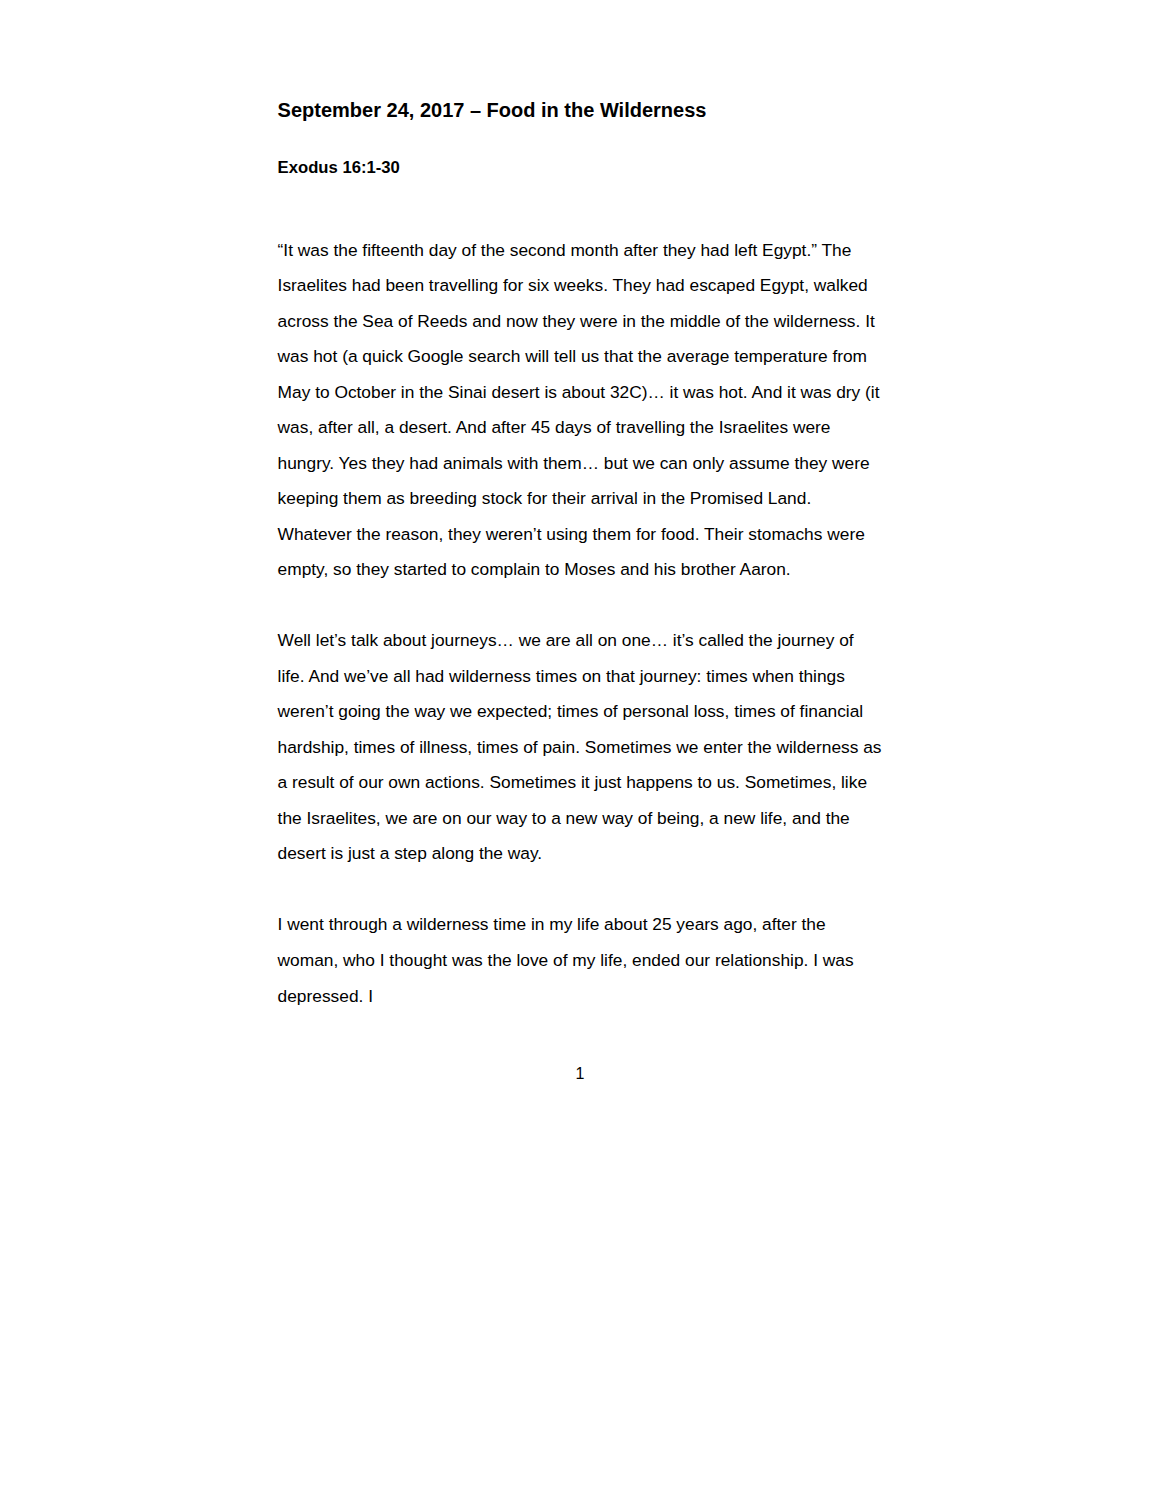September 24, 2017 – Food in the Wilderness
Exodus 16:1-30
“It was the fifteenth day of the second month after they had left Egypt.” The Israelites had been travelling for six weeks. They had escaped Egypt, walked across the Sea of Reeds and now they were in the middle of the wilderness. It was hot (a quick Google search will tell us that the average temperature from May to October in the Sinai desert is about 32C)… it was hot. And it was dry (it was, after all, a desert. And after 45 days of travelling the Israelites were hungry. Yes they had animals with them… but we can only assume they were keeping them as breeding stock for their arrival in the Promised Land. Whatever the reason, they weren’t using them for food. Their stomachs were empty, so they started to complain to Moses and his brother Aaron.
Well let’s talk about journeys… we are all on one… it’s called the journey of life. And we’ve all had wilderness times on that journey: times when things weren’t going the way we expected; times of personal loss, times of financial hardship, times of illness, times of pain. Sometimes we enter the wilderness as a result of our own actions. Sometimes it just happens to us. Sometimes, like the Israelites, we are on our way to a new way of being, a new life, and the desert is just a step along the way.
I went through a wilderness time in my life about 25 years ago, after the woman, who I thought was the love of my life, ended our relationship. I was depressed. I
1